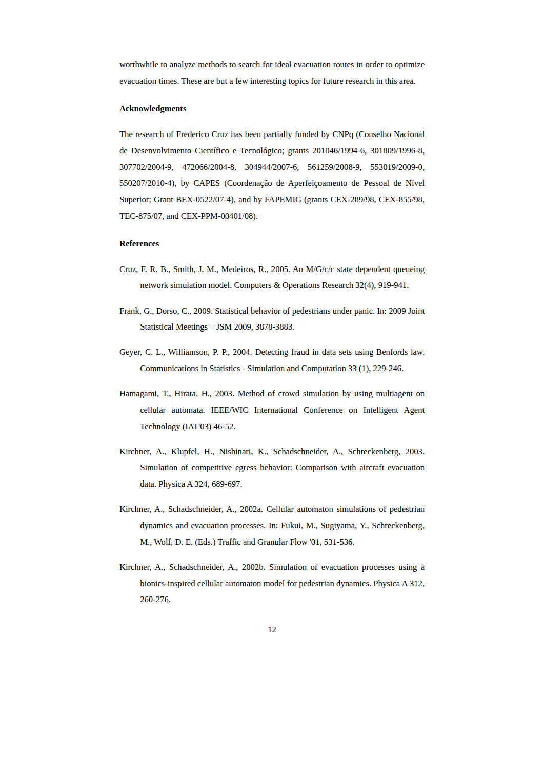worthwhile to analyze methods to search for ideal evacuation routes in order to optimize evacuation times. These are but a few interesting topics for future research in this area.
Acknowledgments
The research of Frederico Cruz has been partially funded by CNPq (Conselho Nacional de Desenvolvimento Científico e Tecnológico; grants 201046/1994-6, 301809/1996-8, 307702/2004-9, 472066/2004-8, 304944/2007-6, 561259/2008-9, 553019/2009-0, 550207/2010-4), by CAPES (Coordenação de Aperfeiçoamento de Pessoal de Nível Superior; Grant BEX-0522/07-4), and by FAPEMIG (grants CEX-289/98, CEX-855/98, TEC-875/07, and CEX-PPM-00401/08).
References
Cruz, F. R. B., Smith, J. M., Medeiros, R., 2005. An M/G/c/c state dependent queueing network simulation model. Computers & Operations Research 32(4), 919-941.
Frank, G., Dorso, C., 2009. Statistical behavior of pedestrians under panic. In: 2009 Joint Statistical Meetings – JSM 2009, 3878-3883.
Geyer, C. L., Williamson, P. P., 2004. Detecting fraud in data sets using Benfords law. Communications in Statistics - Simulation and Computation 33 (1), 229-246.
Hamagami, T., Hirata, H., 2003. Method of crowd simulation by using multiagent on cellular automata. IEEE/WIC International Conference on Intelligent Agent Technology (IAT'03) 46-52.
Kirchner, A., Klupfel, H., Nishinari, K., Schadschneider, A., Schreckenberg, 2003. Simulation of competitive egress behavior: Comparison with aircraft evacuation data. Physica A 324, 689-697.
Kirchner, A., Schadschneider, A., 2002a. Cellular automaton simulations of pedestrian dynamics and evacuation processes. In: Fukui, M., Sugiyama, Y., Schreckenberg, M., Wolf, D. E. (Eds.) Traffic and Granular Flow '01, 531-536.
Kirchner, A., Schadschneider, A., 2002b. Simulation of evacuation processes using a bionics-inspired cellular automaton model for pedestrian dynamics. Physica A 312, 260-276.
12